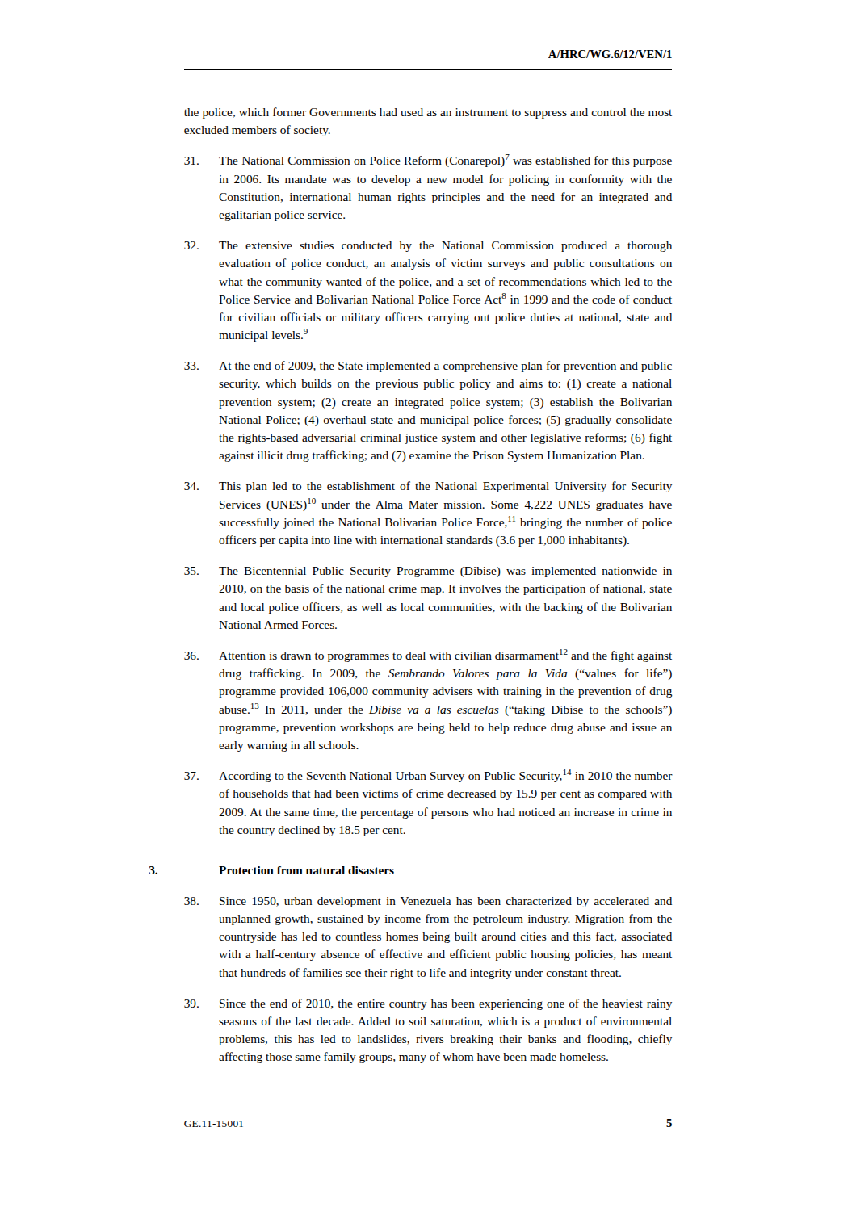A/HRC/WG.6/12/VEN/1
the police, which former Governments had used as an instrument to suppress and control the most excluded members of society.
31. The National Commission on Police Reform (Conarepol)7 was established for this purpose in 2006. Its mandate was to develop a new model for policing in conformity with the Constitution, international human rights principles and the need for an integrated and egalitarian police service.
32. The extensive studies conducted by the National Commission produced a thorough evaluation of police conduct, an analysis of victim surveys and public consultations on what the community wanted of the police, and a set of recommendations which led to the Police Service and Bolivarian National Police Force Act8 in 1999 and the code of conduct for civilian officials or military officers carrying out police duties at national, state and municipal levels.9
33. At the end of 2009, the State implemented a comprehensive plan for prevention and public security, which builds on the previous public policy and aims to: (1) create a national prevention system; (2) create an integrated police system; (3) establish the Bolivarian National Police; (4) overhaul state and municipal police forces; (5) gradually consolidate the rights-based adversarial criminal justice system and other legislative reforms; (6) fight against illicit drug trafficking; and (7) examine the Prison System Humanization Plan.
34. This plan led to the establishment of the National Experimental University for Security Services (UNES)10 under the Alma Mater mission. Some 4,222 UNES graduates have successfully joined the National Bolivarian Police Force,11 bringing the number of police officers per capita into line with international standards (3.6 per 1,000 inhabitants).
35. The Bicentennial Public Security Programme (Dibise) was implemented nationwide in 2010, on the basis of the national crime map. It involves the participation of national, state and local police officers, as well as local communities, with the backing of the Bolivarian National Armed Forces.
36. Attention is drawn to programmes to deal with civilian disarmament12 and the fight against drug trafficking. In 2009, the Sembrando Valores para la Vida (“values for life”) programme provided 106,000 community advisers with training in the prevention of drug abuse.13 In 2011, under the Dibise va a las escuelas (“taking Dibise to the schools”) programme, prevention workshops are being held to help reduce drug abuse and issue an early warning in all schools.
37. According to the Seventh National Urban Survey on Public Security,14 in 2010 the number of households that had been victims of crime decreased by 15.9 per cent as compared with 2009. At the same time, the percentage of persons who had noticed an increase in crime in the country declined by 18.5 per cent.
3. Protection from natural disasters
38. Since 1950, urban development in Venezuela has been characterized by accelerated and unplanned growth, sustained by income from the petroleum industry. Migration from the countryside has led to countless homes being built around cities and this fact, associated with a half-century absence of effective and efficient public housing policies, has meant that hundreds of families see their right to life and integrity under constant threat.
39. Since the end of 2010, the entire country has been experiencing one of the heaviest rainy seasons of the last decade. Added to soil saturation, which is a product of environmental problems, this has led to landslides, rivers breaking their banks and flooding, chiefly affecting those same family groups, many of whom have been made homeless.
GE.11-15001 5